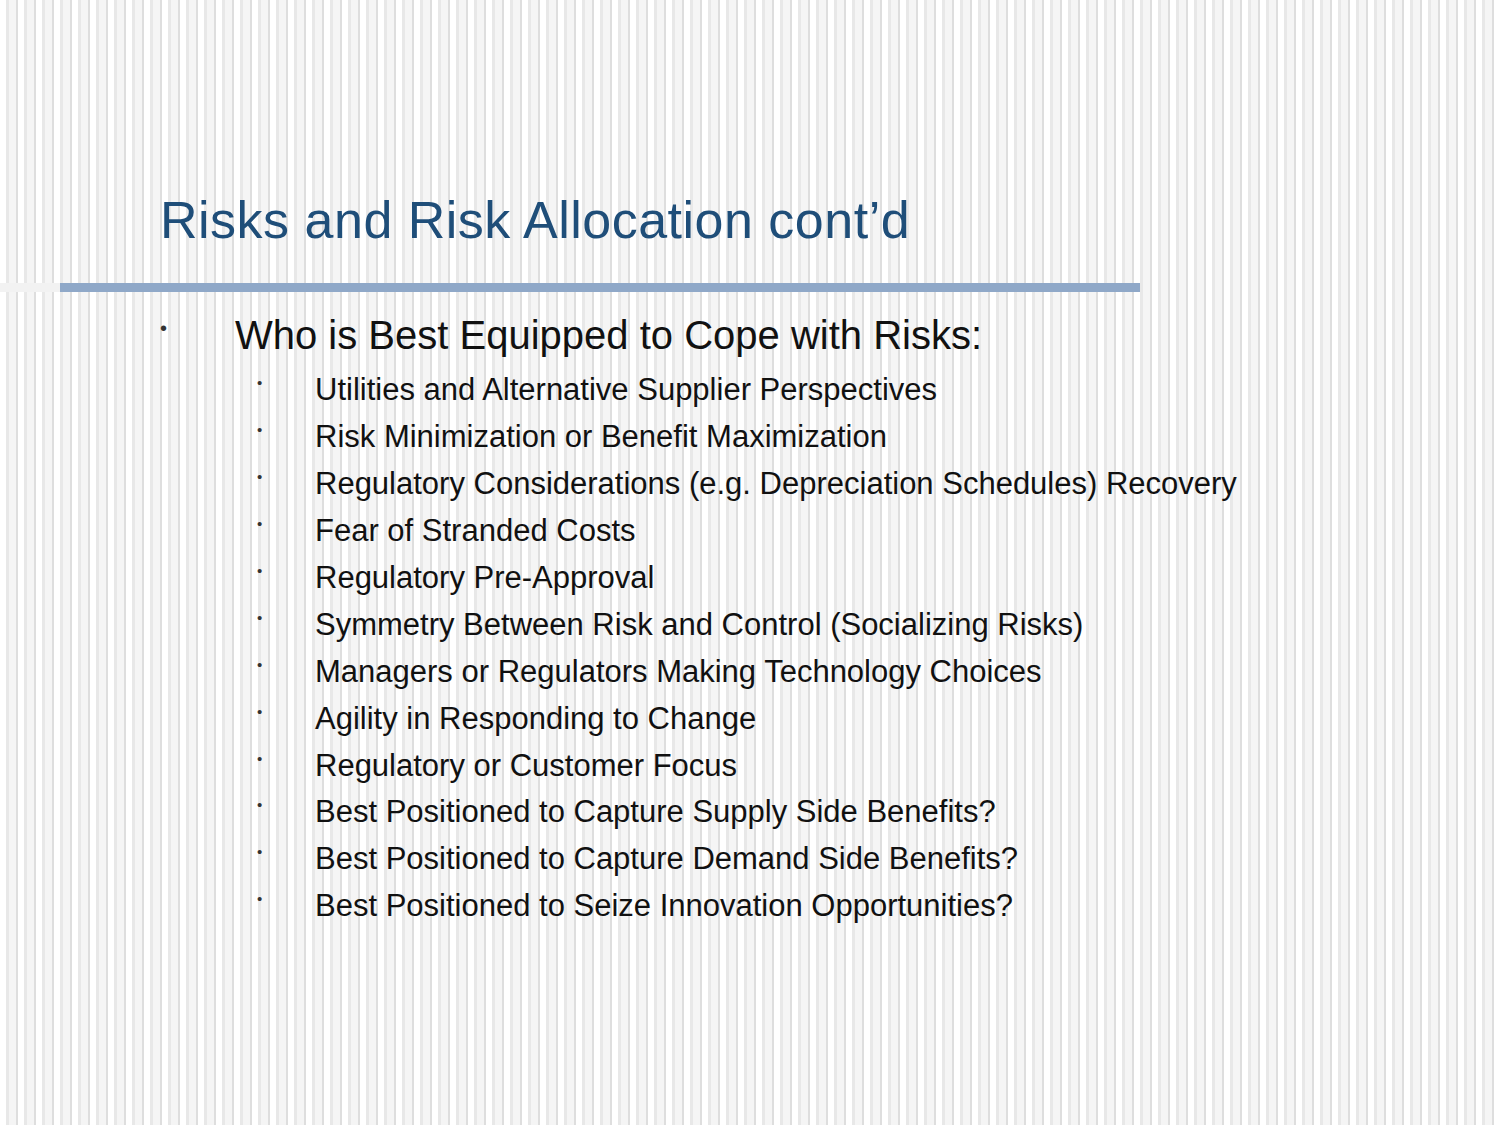Risks and Risk Allocation cont’d
Who is Best Equipped to Cope with Risks:
Utilities and Alternative Supplier Perspectives
Risk Minimization or Benefit Maximization
Regulatory Considerations (e.g. Depreciation Schedules) Recovery
Fear of Stranded Costs
Regulatory Pre-Approval
Symmetry Between Risk and Control (Socializing Risks)
Managers or Regulators Making Technology Choices
Agility in Responding to Change
Regulatory or Customer Focus
Best Positioned to Capture Supply Side Benefits?
Best Positioned to Capture Demand Side Benefits?
Best Positioned to Seize Innovation Opportunities?